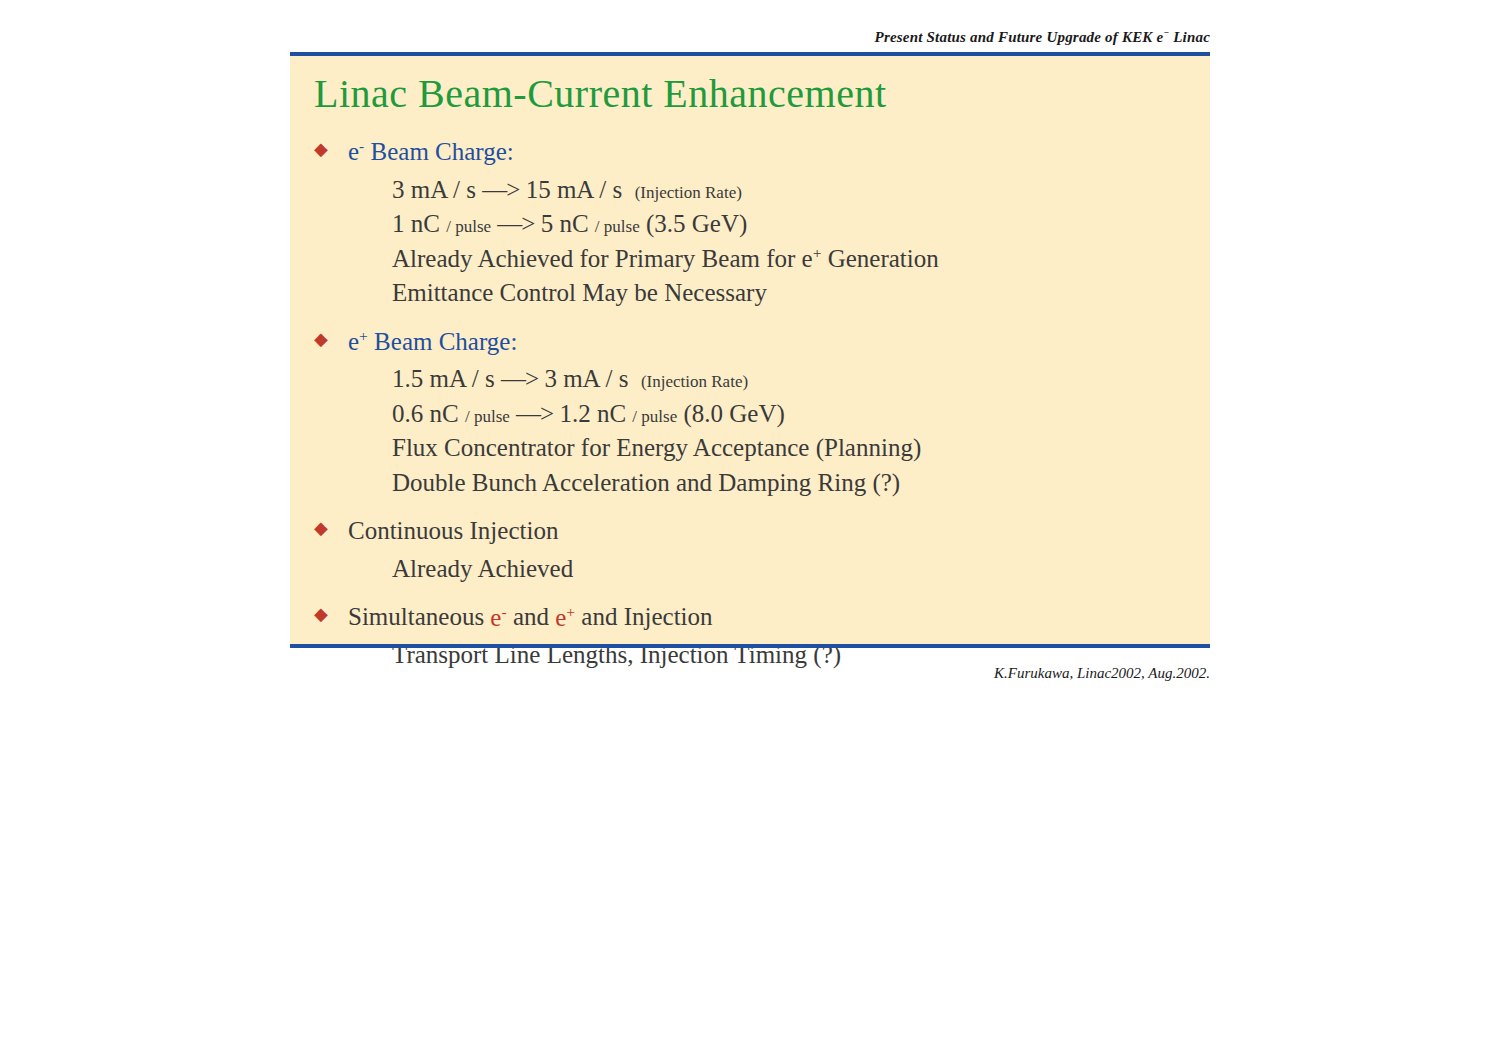Present Status and Future Upgrade of KEK e− Linac
Linac Beam-Current Enhancement
e- Beam Charge:
3 mA / s —> 15 mA / s (Injection Rate)
1 nC / pulse —> 5 nC / pulse (3.5 GeV)
Already Achieved for Primary Beam for e+ Generation
Emittance Control May be Necessary
e+ Beam Charge:
1.5 mA / s —> 3 mA / s (Injection Rate)
0.6 nC / pulse —> 1.2 nC / pulse (8.0 GeV)
Flux Concentrator for Energy Acceptance (Planning)
Double Bunch Acceleration and Damping Ring (?)
Continuous Injection
Already Achieved
Simultaneous e- and e+ and Injection
Transport Line Lengths, Injection Timing (?)
K.Furukawa, Linac2002, Aug.2002.